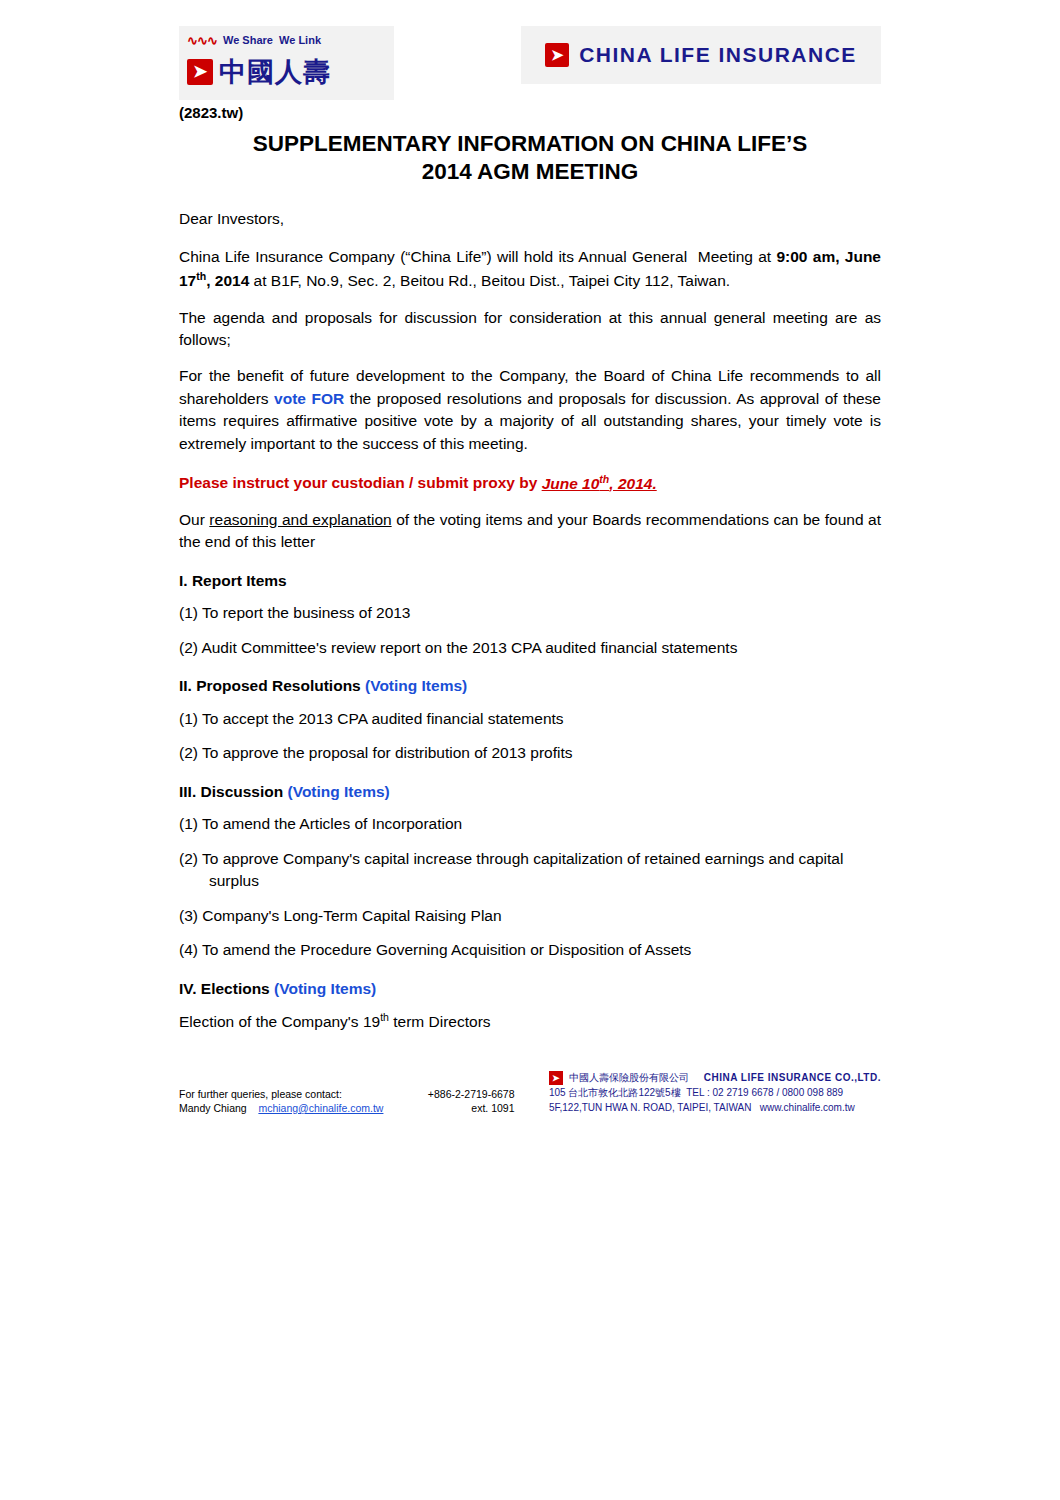∿∿∿We Share We Link
➤中國人壽
➤CHINA LIFE INSURANCE
(2823.tw)
SUPPLEMENTARY INFORMATION ON CHINA LIFE’S
2014 AGM MEETING
Dear Investors,
China Life Insurance Company (“China Life”) will hold its Annual General Meeting at 9:00 am, June 17th, 2014 at B1F, No.9, Sec. 2, Beitou Rd., Beitou Dist., Taipei City 112, Taiwan.
The agenda and proposals for discussion for consideration at this annual general meeting are as follows;
For the benefit of future development to the Company, the Board of China Life recommends to all shareholders vote FOR the proposed resolutions and proposals for discussion. As approval of these items requires affirmative positive vote by a majority of all outstanding shares, your timely vote is extremely important to the success of this meeting.
Please instruct your custodian / submit proxy by June 10th, 2014.
Our reasoning and explanation of the voting items and your Boards recommendations can be found at the end of this letter
I. Report Items
(1) To report the business of 2013
(2) Audit Committee's review report on the 2013 CPA audited financial statements
II. Proposed Resolutions (Voting Items)
(1) To accept the 2013 CPA audited financial statements
(2) To approve the proposal for distribution of 2013 profits
III. Discussion (Voting Items)
(1) To amend the Articles of Incorporation
(2) To approve Company's capital increase through capitalization of retained earnings and capital surplus
(3) Company's Long-Term Capital Raising Plan
(4) To amend the Procedure Governing Acquisition or Disposition of Assets
IV. Elections (Voting Items)
Election of the Company's 19th term Directors
For further queries, please contact:
Mandy Chiang mchiang@chinalife.com.tw
+886-2-2719-6678
ext. 1091
➤中國人壽保險股份有限公司 CHINA LIFE INSURANCE CO.,LTD.
105 台北市敦化北路122號5樓 TEL : 02 2719 6678 / 0800 098 889
5F,122,TUN HWA N. ROAD, TAIPEI, TAIWAN www.chinalife.com.tw